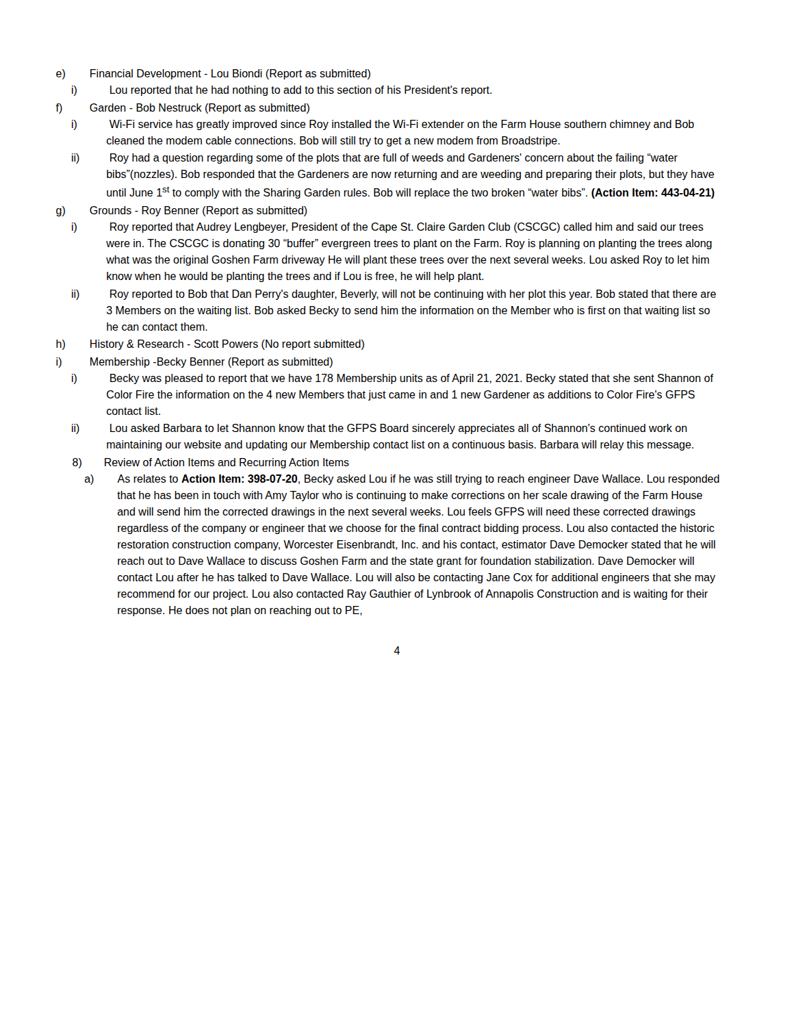e) Financial Development - Lou Biondi (Report as submitted)
i) Lou reported that he had nothing to add to this section of his President's report.
f) Garden - Bob Nestruck (Report as submitted)
i) Wi-Fi service has greatly improved since Roy installed the Wi-Fi extender on the Farm House southern chimney and Bob cleaned the modem cable connections. Bob will still try to get a new modem from Broadstripe.
ii) Roy had a question regarding some of the plots that are full of weeds and Gardeners' concern about the failing “water bibs”(nozzles). Bob responded that the Gardeners are now returning and are weeding and preparing their plots, but they have until June 1st to comply with the Sharing Garden rules. Bob will replace the two broken “water bibs”. (Action Item: 443-04-21)
g) Grounds - Roy Benner (Report as submitted)
i) Roy reported that Audrey Lengbeyer, President of the Cape St. Claire Garden Club (CSCGC) called him and said our trees were in. The CSCGC is donating 30 “buffer” evergreen trees to plant on the Farm. Roy is planning on planting the trees along what was the original Goshen Farm driveway He will plant these trees over the next several weeks. Lou asked Roy to let him know when he would be planting the trees and if Lou is free, he will help plant.
ii) Roy reported to Bob that Dan Perry's daughter, Beverly, will not be continuing with her plot this year. Bob stated that there are 3 Members on the waiting list. Bob asked Becky to send him the information on the Member who is first on that waiting list so he can contact them.
h) History & Research - Scott Powers (No report submitted)
i) Membership -Becky Benner (Report as submitted)
i) Becky was pleased to report that we have 178 Membership units as of April 21, 2021. Becky stated that she sent Shannon of Color Fire the information on the 4 new Members that just came in and 1 new Gardener as additions to Color Fire's GFPS contact list.
ii) Lou asked Barbara to let Shannon know that the GFPS Board sincerely appreciates all of Shannon's continued work on maintaining our website and updating our Membership contact list on a continuous basis. Barbara will relay this message.
8) Review of Action Items and Recurring Action Items
a) As relates to Action Item: 398-07-20, Becky asked Lou if he was still trying to reach engineer Dave Wallace. Lou responded that he has been in touch with Amy Taylor who is continuing to make corrections on her scale drawing of the Farm House and will send him the corrected drawings in the next several weeks. Lou feels GFPS will need these corrected drawings regardless of the company or engineer that we choose for the final contract bidding process. Lou also contacted the historic restoration construction company, Worcester Eisenbrandt, Inc. and his contact, estimator Dave Democker stated that he will reach out to Dave Wallace to discuss Goshen Farm and the state grant for foundation stabilization. Dave Democker will contact Lou after he has talked to Dave Wallace. Lou will also be contacting Jane Cox for additional engineers that she may recommend for our project. Lou also contacted Ray Gauthier of Lynbrook of Annapolis Construction and is waiting for their response. He does not plan on reaching out to PE,
4